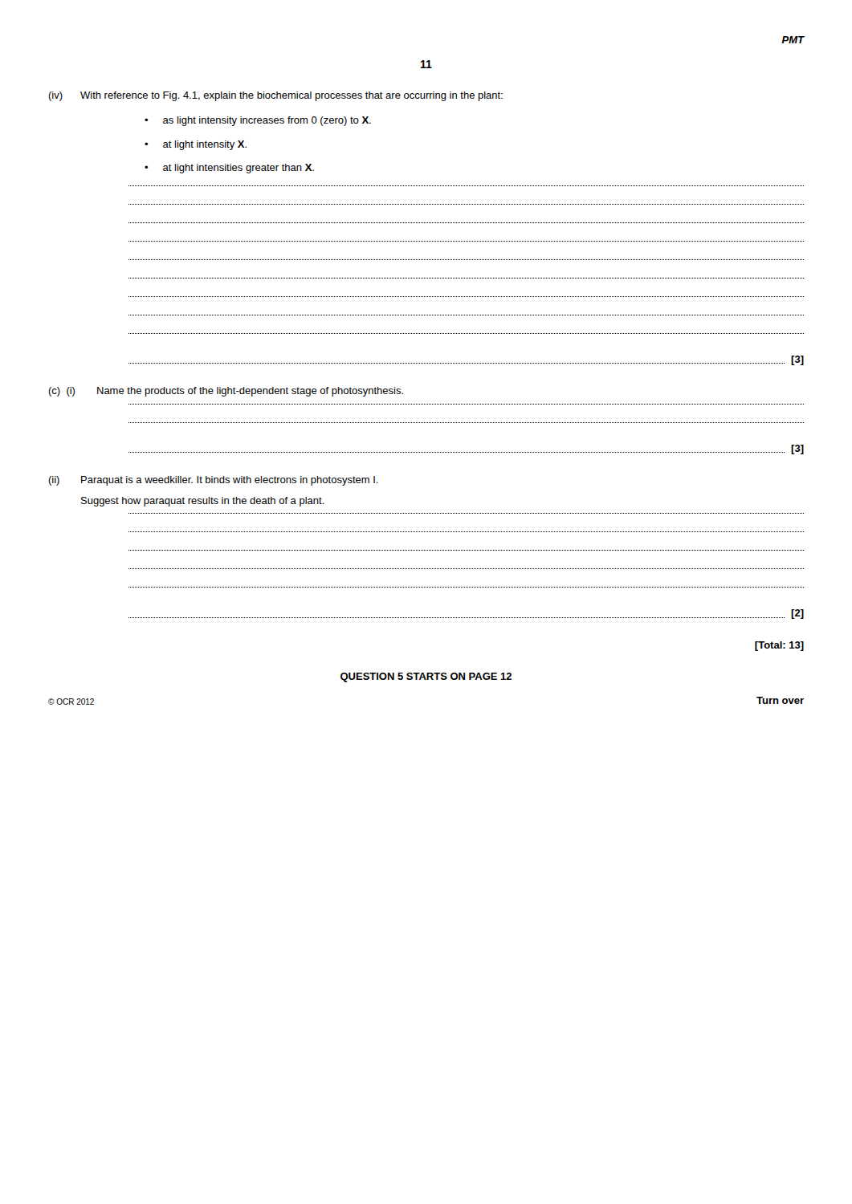PMT
11
(iv)
With reference to Fig. 4.1, explain the biochemical processes that are occurring in the plant:
as light intensity increases from 0 (zero) to X.
at light intensity X.
at light intensities greater than X.
[3]
(c) (i)
Name the products of the light-dependent stage of photosynthesis.
[3]
(ii)
Paraquat is a weedkiller. It binds with electrons in photosystem I.
Suggest how paraquat results in the death of a plant.
[2]
[Total: 13]
QUESTION 5 STARTS ON PAGE 12
© OCR 2012
Turn over